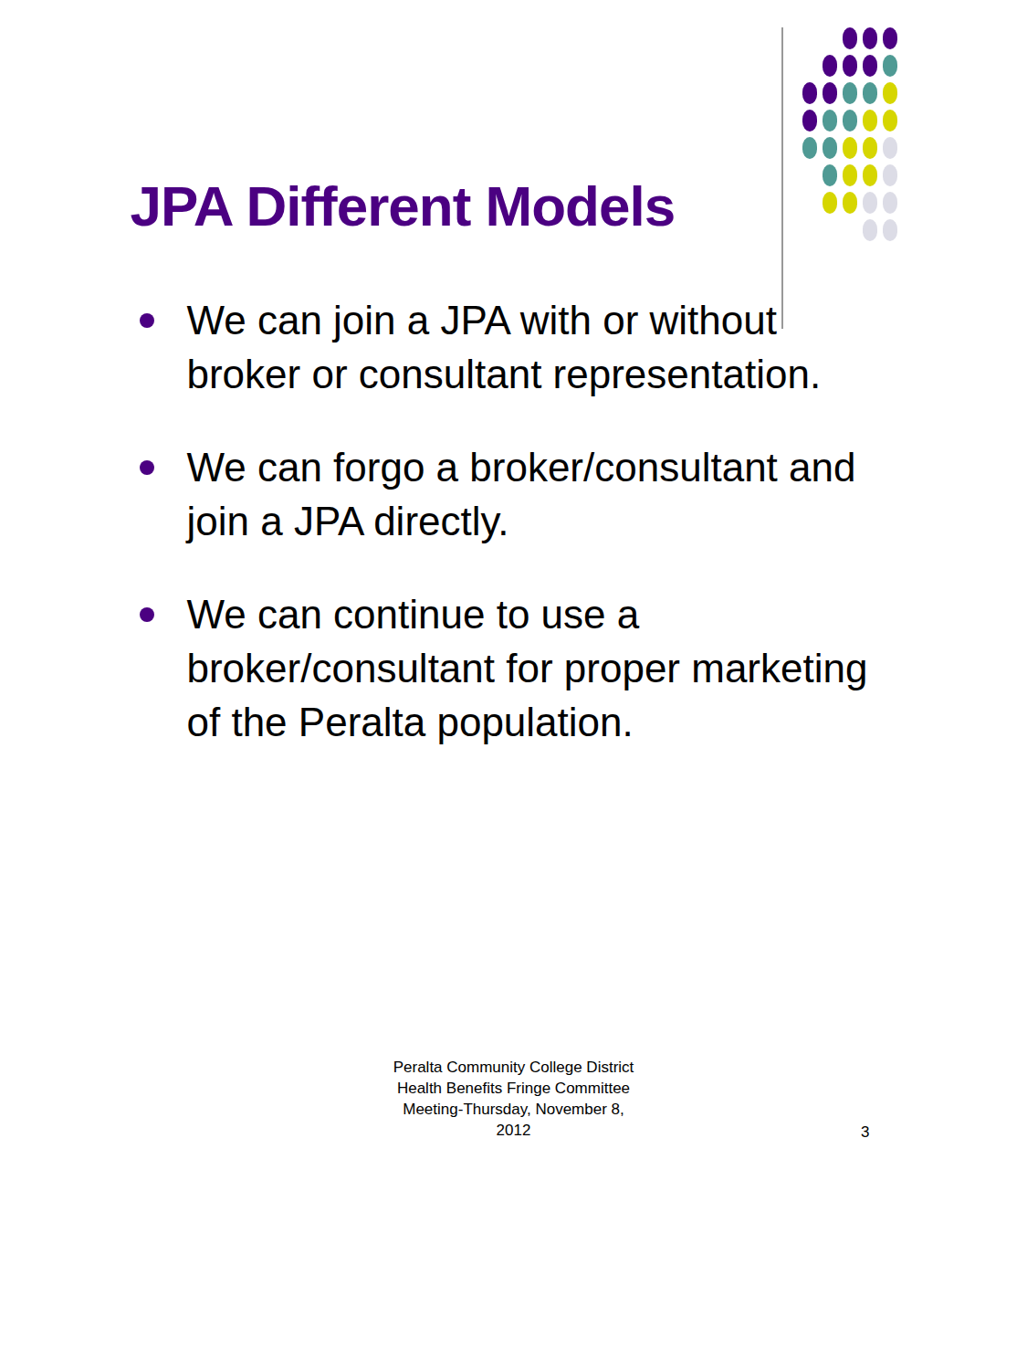JPA Different Models
We can join a JPA with or without broker or consultant representation.
We can forgo a broker/consultant and join a JPA directly.
We can continue to use a broker/consultant for proper marketing of the Peralta population.
Peralta Community College District
Health Benefits Fringe Committee
Meeting-Thursday, November 8,
2012
3